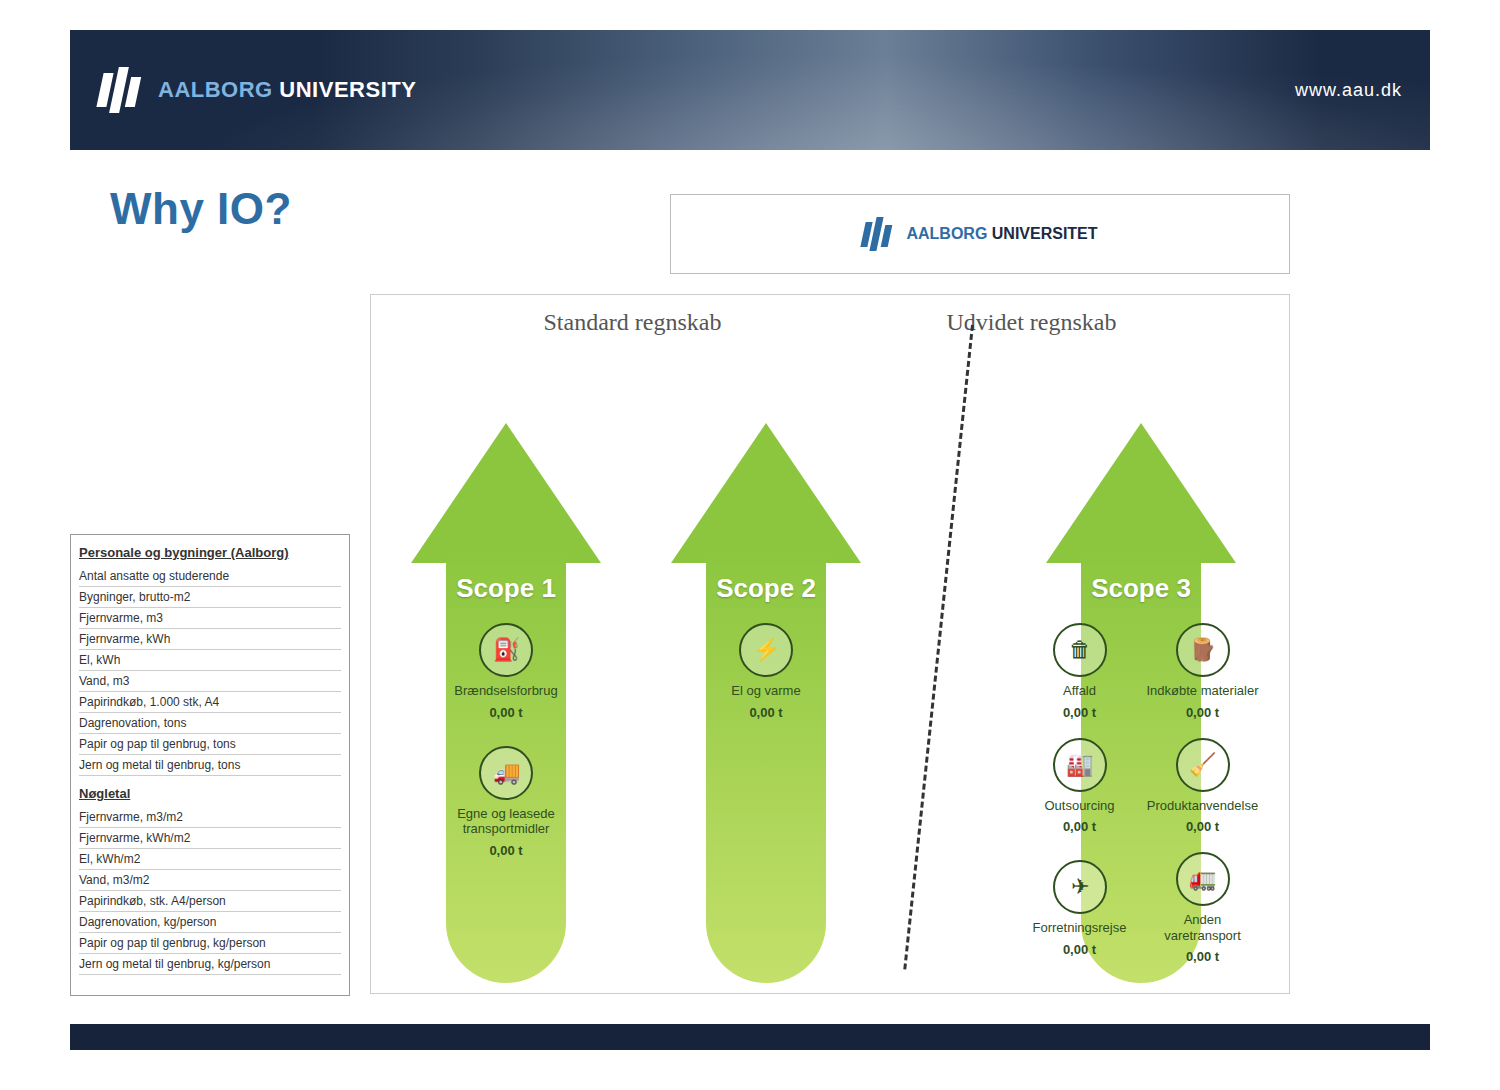AALBORG UNIVERSITY
www.aau.dk
Why IO?
AALBORG UNIVERSITET
Standard regnskab Udvidet regnskab
Scope 1
⛽
Brændselsforbrug
0,00 t
🚚
Egne og leasede
transportmidler
0,00 t
Scope 2
⚡
El og varme
0,00 t
Scope 3
🗑
Affald
0,00 t
🪵
Indkøbte materialer
0,00 t
🏭
Outsourcing
0,00 t
🧹
Produktanvendelse
0,00 t
✈
Forretningsrejse
0,00 t
🚛
Anden varetransport
0,00 t
Personale og bygninger (Aalborg)
Antal ansatte og studerende
Bygninger, brutto-m2
Fjernvarme, m3
Fjernvarme, kWh
El, kWh
Vand, m3
Papirindkøb, 1.000 stk, A4
Dagrenovation, tons
Papir og pap til genbrug, tons
Jern og metal til genbrug, tons
Nøgletal
Fjernvarme, m3/m2
Fjernvarme, kWh/m2
El, kWh/m2
Vand, m3/m2
Papirindkøb, stk. A4/person
Dagrenovation, kg/person
Papir og pap til genbrug, kg/person
Jern og metal til genbrug, kg/person